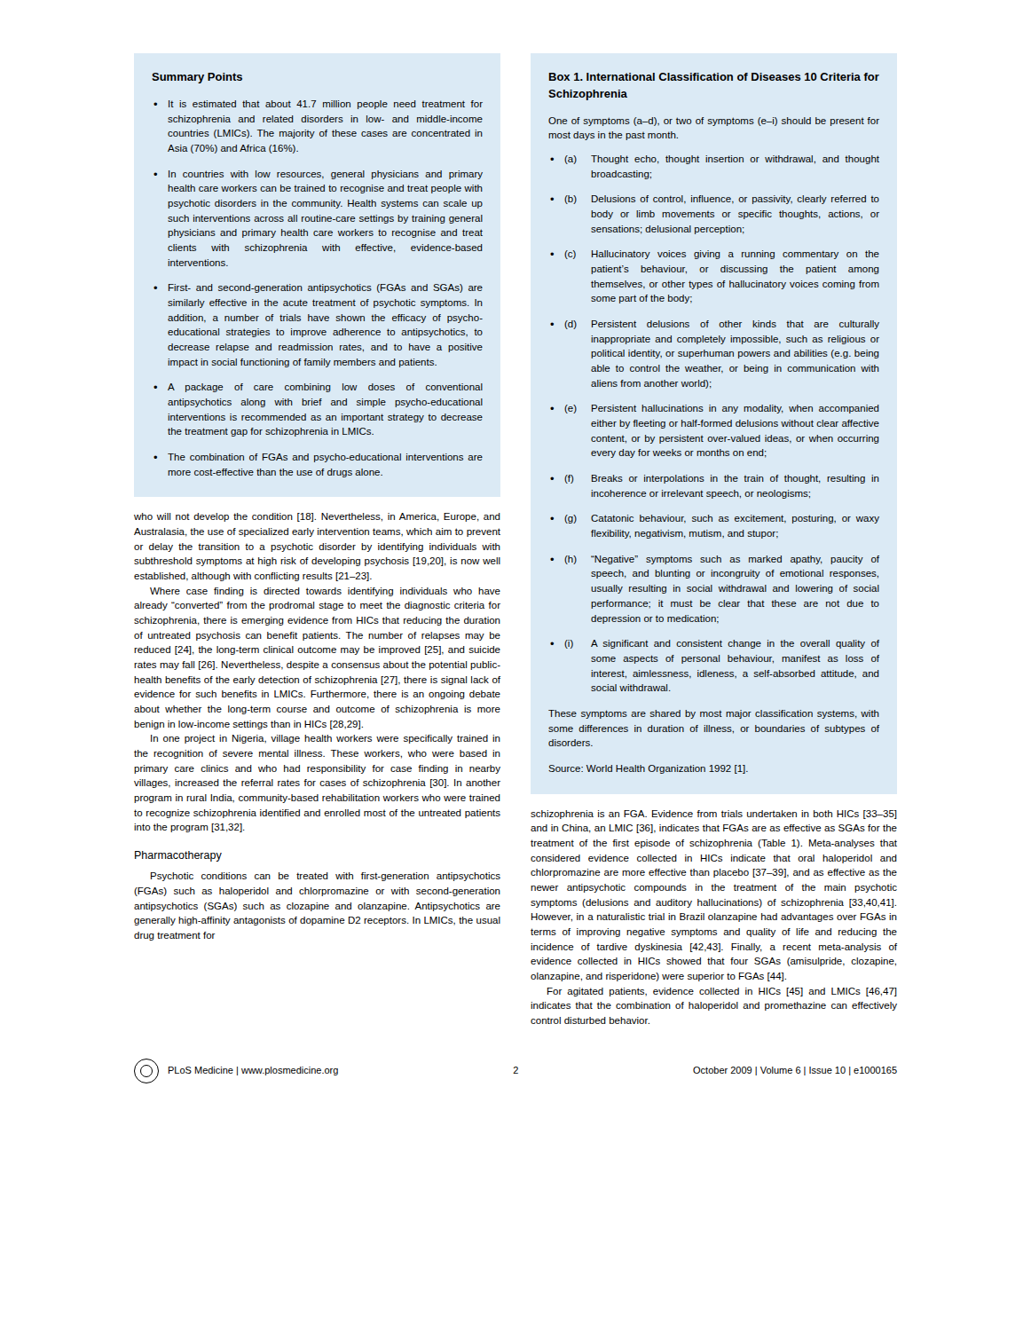Summary Points
It is estimated that about 41.7 million people need treatment for schizophrenia and related disorders in low- and middle-income countries (LMICs). The majority of these cases are concentrated in Asia (70%) and Africa (16%).
In countries with low resources, general physicians and primary health care workers can be trained to recognise and treat people with psychotic disorders in the community. Health systems can scale up such interventions across all routine-care settings by training general physicians and primary health care workers to recognise and treat clients with schizophrenia with effective, evidence-based interventions.
First- and second-generation antipsychotics (FGAs and SGAs) are similarly effective in the acute treatment of psychotic symptoms. In addition, a number of trials have shown the efficacy of psycho-educational strategies to improve adherence to antipsychotics, to decrease relapse and readmission rates, and to have a positive impact in social functioning of family members and patients.
A package of care combining low doses of conventional antipsychotics along with brief and simple psycho-educational interventions is recommended as an important strategy to decrease the treatment gap for schizophrenia in LMICs.
The combination of FGAs and psycho-educational interventions are more cost-effective than the use of drugs alone.
who will not develop the condition [18]. Nevertheless, in America, Europe, and Australasia, the use of specialized early intervention teams, which aim to prevent or delay the transition to a psychotic disorder by identifying individuals with subthreshold symptoms at high risk of developing psychosis [19,20], is now well established, although with conflicting results [21–23].
Where case finding is directed towards identifying individuals who have already “converted” from the prodromal stage to meet the diagnostic criteria for schizophrenia, there is emerging evidence from HICs that reducing the duration of untreated psychosis can benefit patients. The number of relapses may be reduced [24], the long-term clinical outcome may be improved [25], and suicide rates may fall [26]. Nevertheless, despite a consensus about the potential public-health benefits of the early detection of schizophrenia [27], there is signal lack of evidence for such benefits in LMICs. Furthermore, there is an ongoing debate about whether the long-term course and outcome of schizophrenia is more benign in low-income settings than in HICs [28,29].
In one project in Nigeria, village health workers were specifically trained in the recognition of severe mental illness. These workers, who were based in primary care clinics and who had responsibility for case finding in nearby villages, increased the referral rates for cases of schizophrenia [30]. In another program in rural India, community-based rehabilitation workers who were trained to recognize schizophrenia identified and enrolled most of the untreated patients into the program [31,32].
Pharmacotherapy
Psychotic conditions can be treated with first-generation antipsychotics (FGAs) such as haloperidol and chlorpromazine or with second-generation antipsychotics (SGAs) such as clozapine and olanzapine. Antipsychotics are generally high-affinity antagonists of dopamine D2 receptors. In LMICs, the usual drug treatment for
Box 1. International Classification of Diseases 10 Criteria for Schizophrenia
One of symptoms (a–d), or two of symptoms (e–i) should be present for most days in the past month.
(a) Thought echo, thought insertion or withdrawal, and thought broadcasting;
(b) Delusions of control, influence, or passivity, clearly referred to body or limb movements or specific thoughts, actions, or sensations; delusional perception;
(c) Hallucinatory voices giving a running commentary on the patient’s behaviour, or discussing the patient among themselves, or other types of hallucinatory voices coming from some part of the body;
(d) Persistent delusions of other kinds that are culturally inappropriate and completely impossible, such as religious or political identity, or superhuman powers and abilities (e.g. being able to control the weather, or being in communication with aliens from another world);
(e) Persistent hallucinations in any modality, when accompanied either by fleeting or half-formed delusions without clear affective content, or by persistent over-valued ideas, or when occurring every day for weeks or months on end;
(f) Breaks or interpolations in the train of thought, resulting in incoherence or irrelevant speech, or neologisms;
(g) Catatonic behaviour, such as excitement, posturing, or waxy flexibility, negativism, mutism, and stupor;
(h)“Negative” symptoms such as marked apathy, paucity of speech, and blunting or incongruity of emotional responses, usually resulting in social withdrawal and lowering of social performance; it must be clear that these are not due to depression or to medication;
(i) A significant and consistent change in the overall quality of some aspects of personal behaviour, manifest as loss of interest, aimlessness, idleness, a self-absorbed attitude, and social withdrawal.
These symptoms are shared by most major classification systems, with some differences in duration of illness, or boundaries of subtypes of disorders.
Source: World Health Organization 1992 [1].
schizophrenia is an FGA. Evidence from trials undertaken in both HICs [33–35] and in China, an LMIC [36], indicates that FGAs are as effective as SGAs for the treatment of the first episode of schizophrenia (Table 1). Meta-analyses that considered evidence collected in HICs indicate that oral haloperidol and chlorpromazine are more effective than placebo [37–39], and as effective as the newer antipsychotic compounds in the treatment of the main psychotic symptoms (delusions and auditory hallucinations) of schizophrenia [33,40,41]. However, in a naturalistic trial in Brazil olanzapine had advantages over FGAs in terms of improving negative symptoms and quality of life and reducing the incidence of tardive dyskinesia [42,43]. Finally, a recent meta-analysis of evidence collected in HICs showed that four SGAs (amisulpride, clozapine, olanzapine, and risperidone) were superior to FGAs [44].
For agitated patients, evidence collected in HICs [45] and LMICs [46,47] indicates that the combination of haloperidol and promethazine can effectively control disturbed behavior.
PLoS Medicine | www.plosmedicine.org 2 October 2009 | Volume 6 | Issue 10 | e1000165